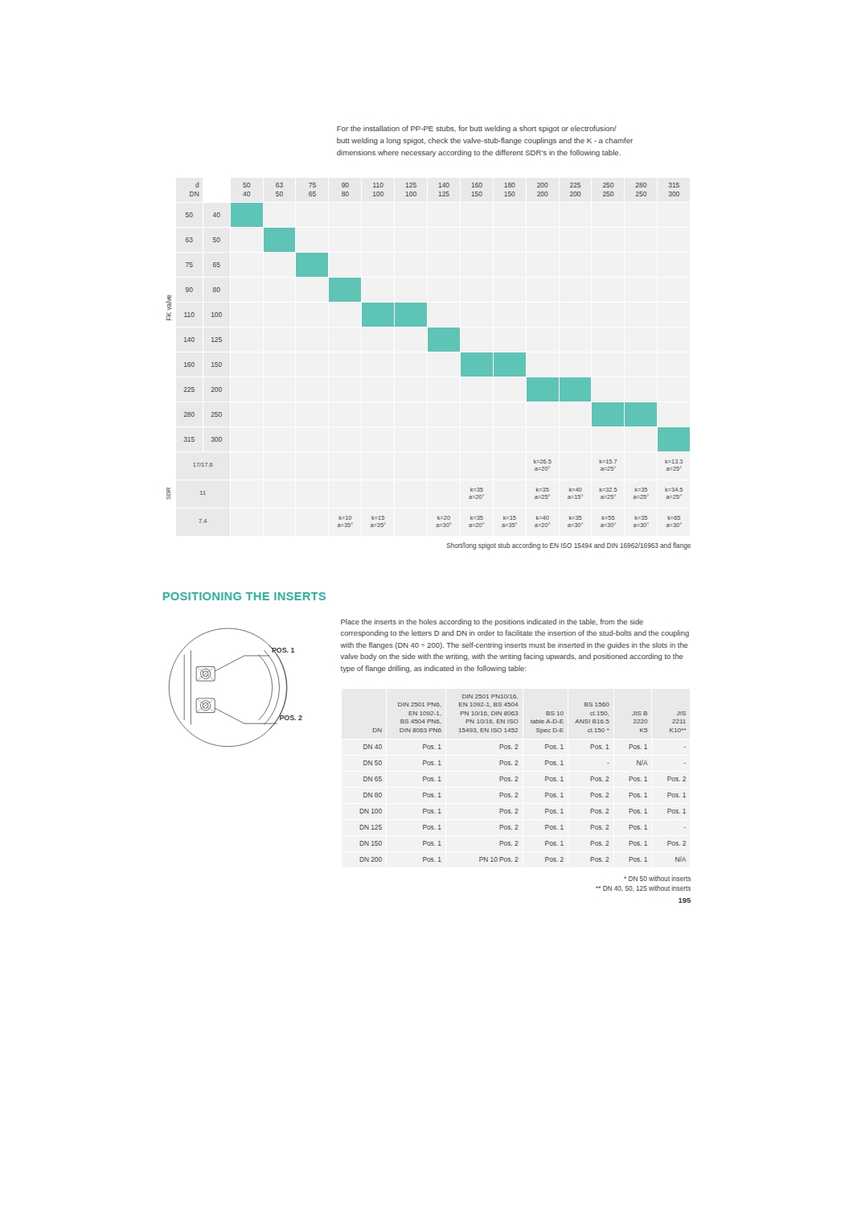For the installation of PP-PE stubs, for butt welding a short spigot or electrofusion/
butt welding a long spigot, check the valve-stub-flange couplings and the K - a chamfer
dimensions where necessary according to the different SDR's in the following table.
| | d DN | | 50 40 | 63 50 | 75 65 | 90 80 | 110 100 | 125 100 | 140 125 | 160 150 | 180 150 | 200 200 | 225 200 | 250 250 | 280 250 | 315 300 |
| FK valve | 50 | 40 | | | | | | | | | | | | | | |
| 63 | 50 | | | | | | | | | | | | | | |
| 75 | 65 | | | | | | | | | | | | | | |
| 90 | 80 | | | | | | | | | | | | | | |
| 110 | 100 | | | | | | | | | | | | | | |
| 140 | 125 | | | | | | | | | | | | | | |
| 160 | 150 | | | | | | | | | | | | | | |
| 225 | 200 | | | | | | | | | | | | | | |
| 280 | 250 | | | | | | | | | | | | | | |
| | 315 | 300 | | | | | | | | | | | | | | |
| SDR | 17/17.6 | | | | | | | | | | k=26.5 a=20° | | k=15.7 a=25° | | k=13.3 a=25° |
| 11 | | | | | | | | k=35 a=20° | | k=35 a=25° | k=40 a=15° | k=32.5 a=25° | k=35 a=25° | k=34.5 a=25° |
| 7.4 | | | | k=10 a=35° | k=15 a=35° | | k=20 a=30° | k=35 a=20° | k=15 a=35° | k=40 a=20° | k=35 a=30° | k=55 a=30° | k=35 a=30° | k=65 a=30° |
Short/long spigot stub according to EN ISO 15494 and DIN 16962/16963 and flange
POSITIONING THE INSERTS
POS. 1 POS. 2
Place the inserts in the holes according to the positions indicated in the table, from the side corresponding to the letters D and DN in order to facilitate the insertion of the stud-bolts and the coupling with the flanges (DN 40 ÷ 200). The self-centring inserts must be inserted in the guides in the slots in the valve body on the side with the writing, with the writing facing upwards, and positioned according to the type of flange drilling, as indicated in the following table:
| DN | DIN 2501 PN6, EN 1092-1, BS 4504 PN6, DIN 8063 PN6 | DIN 2501 PN10/16, EN 1092-1, BS 4504 PN 10/16, DIN 8063 PN 10/16, EN ISO 15493, EN ISO 1452 | BS 10 table A-D-E Spec D-E | BS 1560 cl.150, ANSI B16.5 cl.150 * | JIS B 2220 K5 | JIS 2211 K10** |
| --- | --- | --- | --- | --- | --- | --- |
| DN 40 | Pos. 1 | Pos. 2 | Pos. 1 | Pos. 1 | Pos. 1 | - |
| DN 50 | Pos. 1 | Pos. 2 | Pos. 1 | - | N/A | - |
| DN 65 | Pos. 1 | Pos. 2 | Pos. 1 | Pos. 2 | Pos. 1 | Pos. 2 |
| DN 80 | Pos. 1 | Pos. 2 | Pos. 1 | Pos. 2 | Pos. 1 | Pos. 1 |
| DN 100 | Pos. 1 | Pos. 2 | Pos. 1 | Pos. 2 | Pos. 1 | Pos. 1 |
| DN 125 | Pos. 1 | Pos. 2 | Pos. 1 | Pos. 2 | Pos. 1 | - |
| DN 150 | Pos. 1 | Pos. 2 | Pos. 1 | Pos. 2 | Pos. 1 | Pos. 2 |
| DN 200 | Pos. 1 | PN 10 Pos. 2 | Pos. 2 | Pos. 2 | Pos. 1 | N/A |
* DN 50 without inserts
** DN 40, 50, 125 without inserts
195